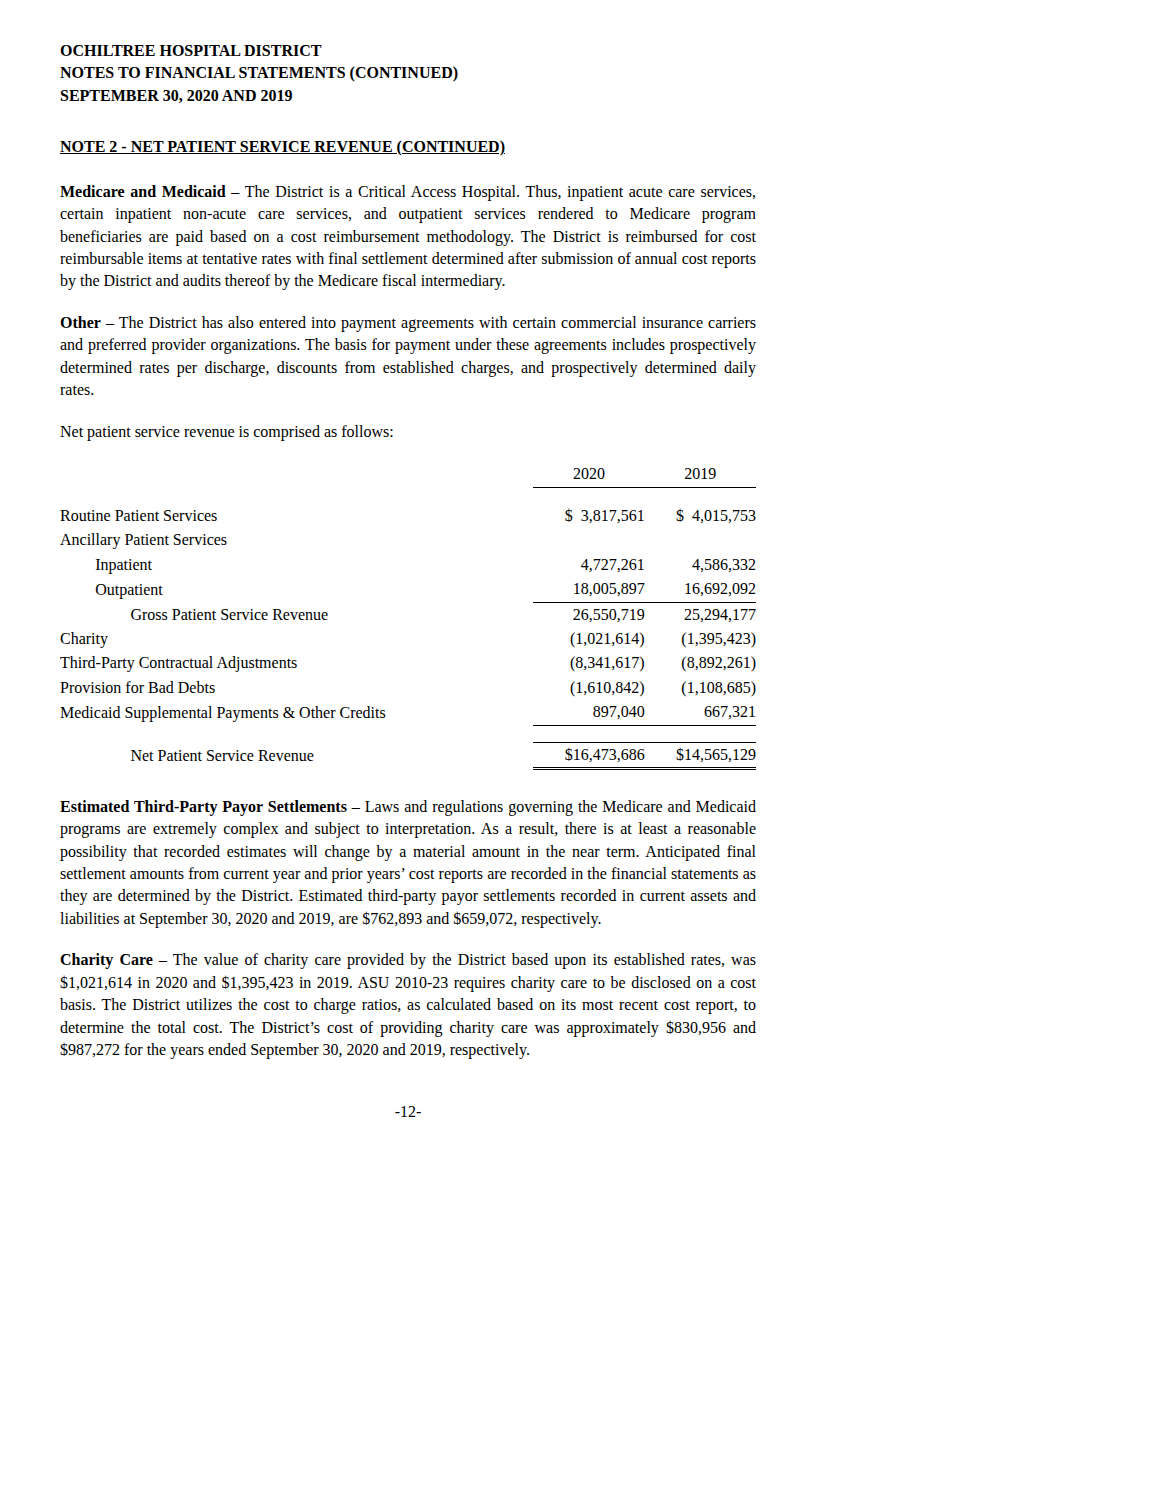OCHILTREE HOSPITAL DISTRICT
NOTES TO FINANCIAL STATEMENTS (CONTINUED)
SEPTEMBER 30, 2020 AND 2019
NOTE 2 - NET PATIENT SERVICE REVENUE (CONTINUED)
Medicare and Medicaid – The District is a Critical Access Hospital. Thus, inpatient acute care services, certain inpatient non-acute care services, and outpatient services rendered to Medicare program beneficiaries are paid based on a cost reimbursement methodology. The District is reimbursed for cost reimbursable items at tentative rates with final settlement determined after submission of annual cost reports by the District and audits thereof by the Medicare fiscal intermediary.
Other – The District has also entered into payment agreements with certain commercial insurance carriers and preferred provider organizations. The basis for payment under these agreements includes prospectively determined rates per discharge, discounts from established charges, and prospectively determined daily rates.
Net patient service revenue is comprised as follows:
| | 2020 | 2019 |
| Routine Patient Services | $ 3,817,561 | $ 4,015,753 |
| Ancillary Patient Services | | |
| Inpatient | 4,727,261 | 4,586,332 |
| Outpatient | 18,005,897 | 16,692,092 |
| Gross Patient Service Revenue | 26,550,719 | 25,294,177 |
| Charity | (1,021,614) | (1,395,423) |
| Third-Party Contractual Adjustments | (8,341,617) | (8,892,261) |
| Provision for Bad Debts | (1,610,842) | (1,108,685) |
| Medicaid Supplemental Payments & Other Credits | 897,040 | 667,321 |
| Net Patient Service Revenue | $16,473,686 | $14,565,129 |
Estimated Third-Party Payor Settlements – Laws and regulations governing the Medicare and Medicaid programs are extremely complex and subject to interpretation. As a result, there is at least a reasonable possibility that recorded estimates will change by a material amount in the near term. Anticipated final settlement amounts from current year and prior years’ cost reports are recorded in the financial statements as they are determined by the District. Estimated third-party payor settlements recorded in current assets and liabilities at September 30, 2020 and 2019, are $762,893 and $659,072, respectively.
Charity Care – The value of charity care provided by the District based upon its established rates, was $1,021,614 in 2020 and $1,395,423 in 2019. ASU 2010-23 requires charity care to be disclosed on a cost basis. The District utilizes the cost to charge ratios, as calculated based on its most recent cost report, to determine the total cost. The District’s cost of providing charity care was approximately $830,956 and $987,272 for the years ended September 30, 2020 and 2019, respectively.
-12-